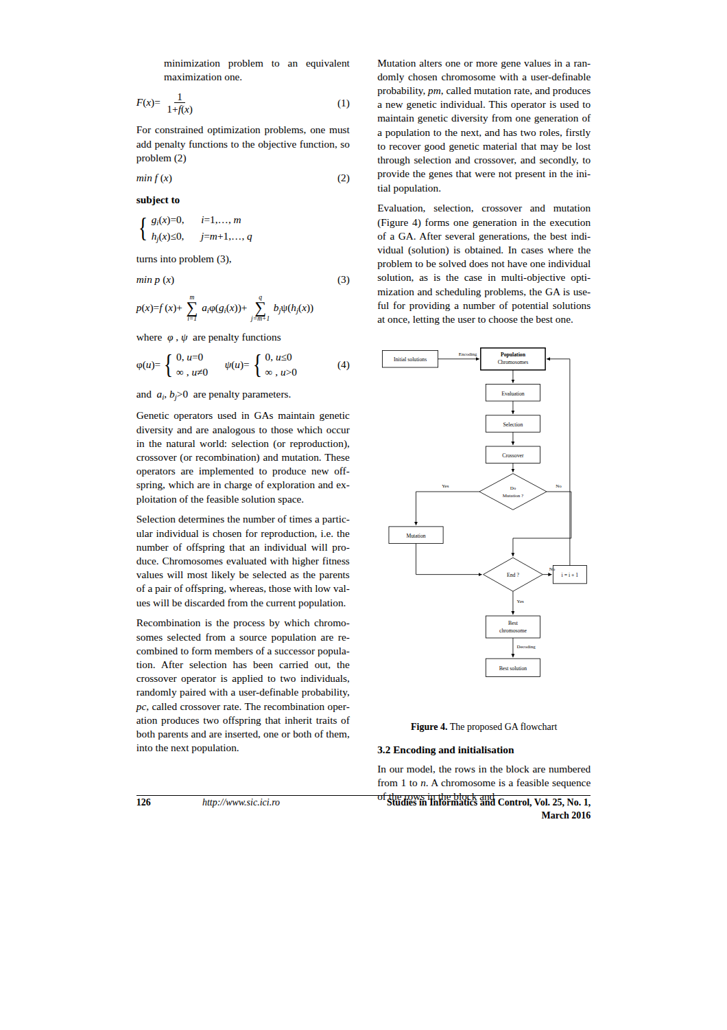minimization problem to an equivalent maximization one.
F(x)= 11+f(x)
(1)
For constrained optimization problems, one must add penalty functions to the objective function, so problem (2)
min f (x)
(2)
subject to
{ gi(x)=0, i=1,…, m hj(x)≤0, j=m+1,…, q
turns into problem (3),
min p (x)
(3)
p(x)=f (x)+ m∑i=1 aiφ(gi(x))+ q∑j=m+1 bjψ(hj(x))
where φ , ψ are penalty functions
φ(u)= { 0, u=0 ∞ , u≠0 ψ(u)= { 0, u≤0 ∞ , u>0
(4)
and ai, bj>0 are penalty parameters.
Genetic operators used in GAs maintain genetic diversity and are analogous to those which occur in the natural world: selection (or reproduction), crossover (or recombination) and mutation. These operators are implemented to produce new offspring, which are in charge of exploration and exploitation of the feasible solution space.
Selection determines the number of times a particular individual is chosen for reproduction, i.e. the number of offspring that an individual will produce. Chromosomes evaluated with higher fitness values will most likely be selected as the parents of a pair of offspring, whereas, those with low values will be discarded from the current population.
Recombination is the process by which chromosomes selected from a source population are recombined to form members of a successor population. After selection has been carried out, the crossover operator is applied to two individuals, randomly paired with a user-definable probability, pc, called crossover rate. The recombination operation produces two offspring that inherit traits of both parents and are inserted, one or both of them, into the next population.
Mutation alters one or more gene values in a randomly chosen chromosome with a user-definable probability, pm, called mutation rate, and produces a new genetic individual. This operator is used to maintain genetic diversity from one generation of a population to the next, and has two roles, firstly to recover good genetic material that may be lost through selection and crossover, and secondly, to provide the genes that were not present in the initial population.
Evaluation, selection, crossover and mutation (Figure 4) forms one generation in the execution of a GA. After several generations, the best individual (solution) is obtained. In cases where the problem to be solved does not have one individual solution, as is the case in multi-objective optimization and scheduling problems, the GA is useful for providing a number of potential solutions at once, letting the user to choose the best one.
Initial solutions Population Chromosomes Evaluation Selection Crossover Do Mutation ? Mutation End ? i = i + 1 Best chromosome Best solution Encoding Yes No No Yes Decoding
Figure 4. The proposed GA flowchart
3.2 Encoding and initialisation
In our model, the rows in the block are numbered from 1 to n. A chromosome is a feasible sequence of the rows in the block and
126
http://www.sic.ici.ro
Studies in Informatics and Control, Vol. 25, No. 1, March 2016